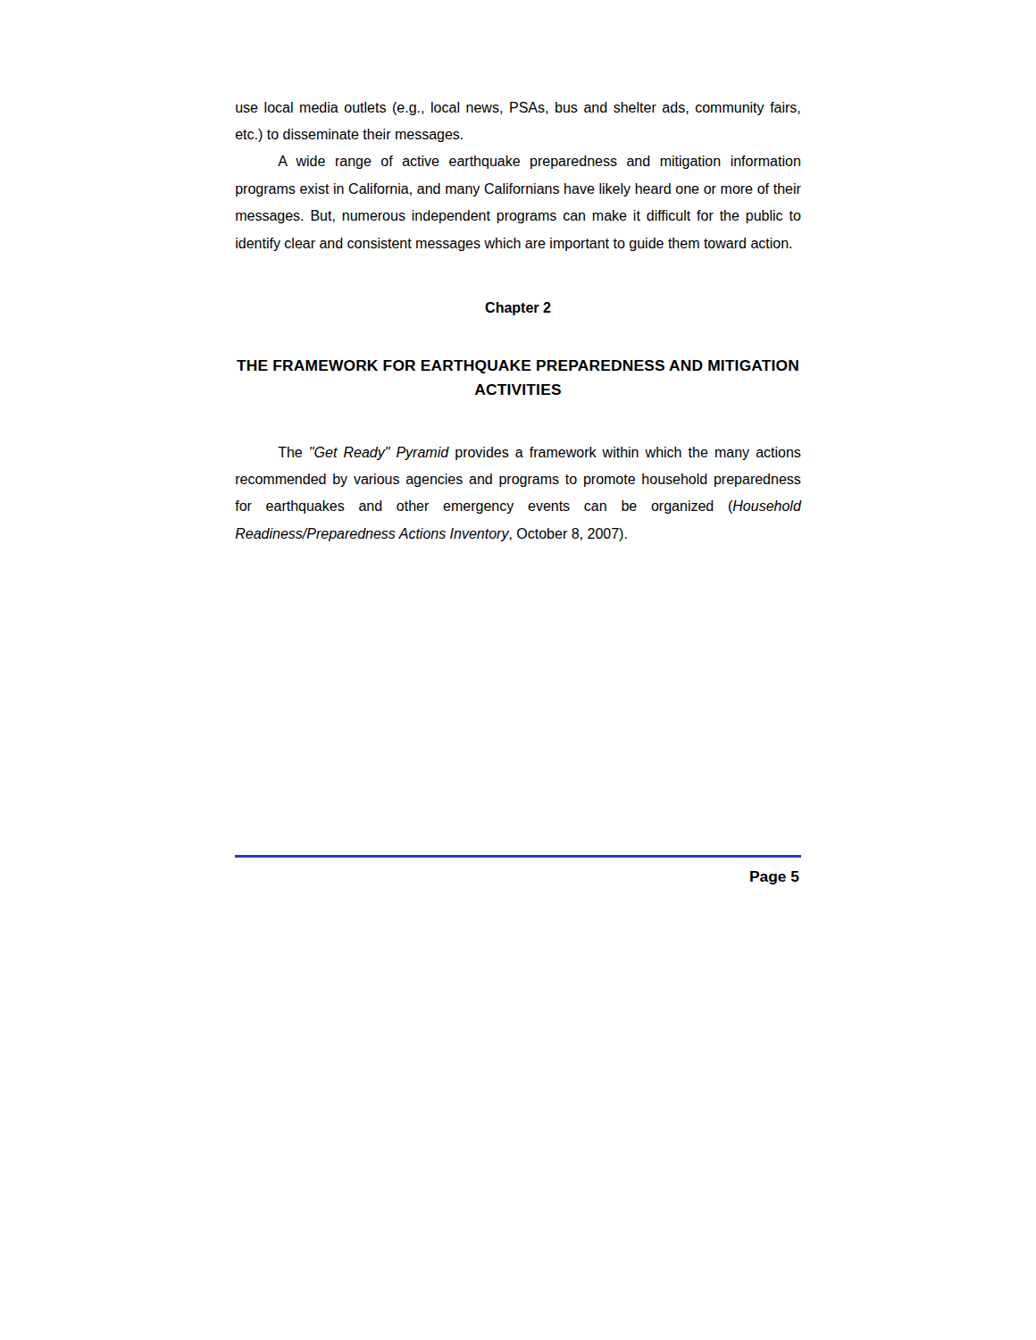use local media outlets (e.g., local news, PSAs, bus and shelter ads, community fairs, etc.) to disseminate their messages.
A wide range of active earthquake preparedness and mitigation information programs exist in California, and many Californians have likely heard one or more of their messages. But, numerous independent programs can make it difficult for the public to identify clear and consistent messages which are important to guide them toward action.
Chapter 2
THE FRAMEWORK FOR EARTHQUAKE PREPAREDNESS AND MITIGATION ACTIVITIES
The "Get Ready" Pyramid provides a framework within which the many actions recommended by various agencies and programs to promote household preparedness for earthquakes and other emergency events can be organized (Household Readiness/Preparedness Actions Inventory, October 8, 2007).
Page 5